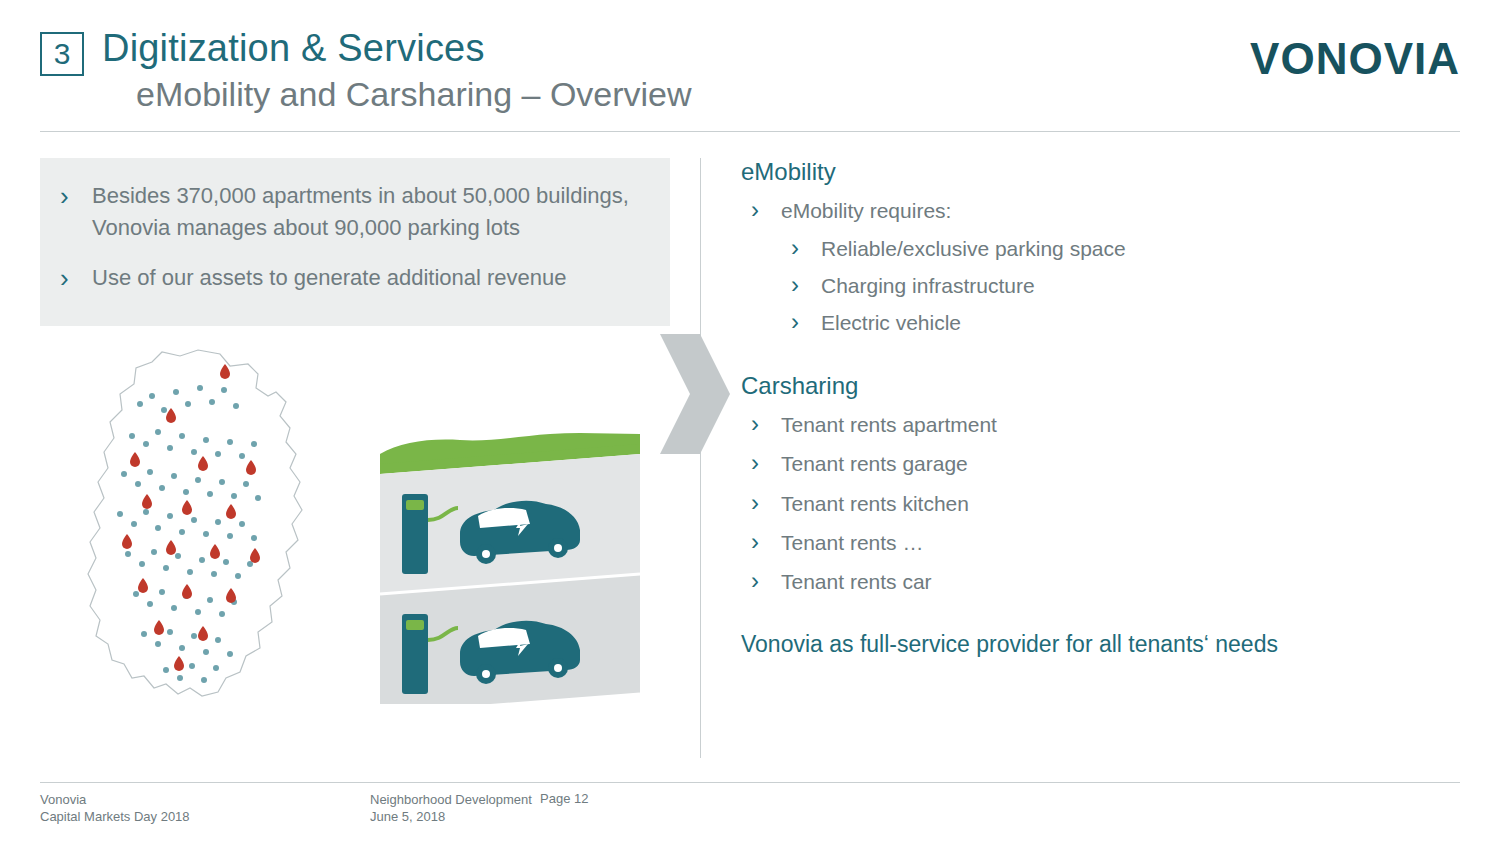3
Digitization & Services
eMobility and Carsharing – Overview
VONOVIA
Besides 370,000 apartments in about 50,000 buildings, Vonovia manages about 90,000 parking lots
Use of our assets to generate additional revenue
eMobility
eMobility requires:
Reliable/exclusive parking space
Charging infrastructure
Electric vehicle
Carsharing
Tenant rents apartment
Tenant rents garage
Tenant rents kitchen
Tenant rents …
Tenant rents car
Vonovia as full-service provider for all tenants‘ needs
Vonovia
Capital Markets Day 2018
Neighborhood Development
June 5, 2018
Page 12